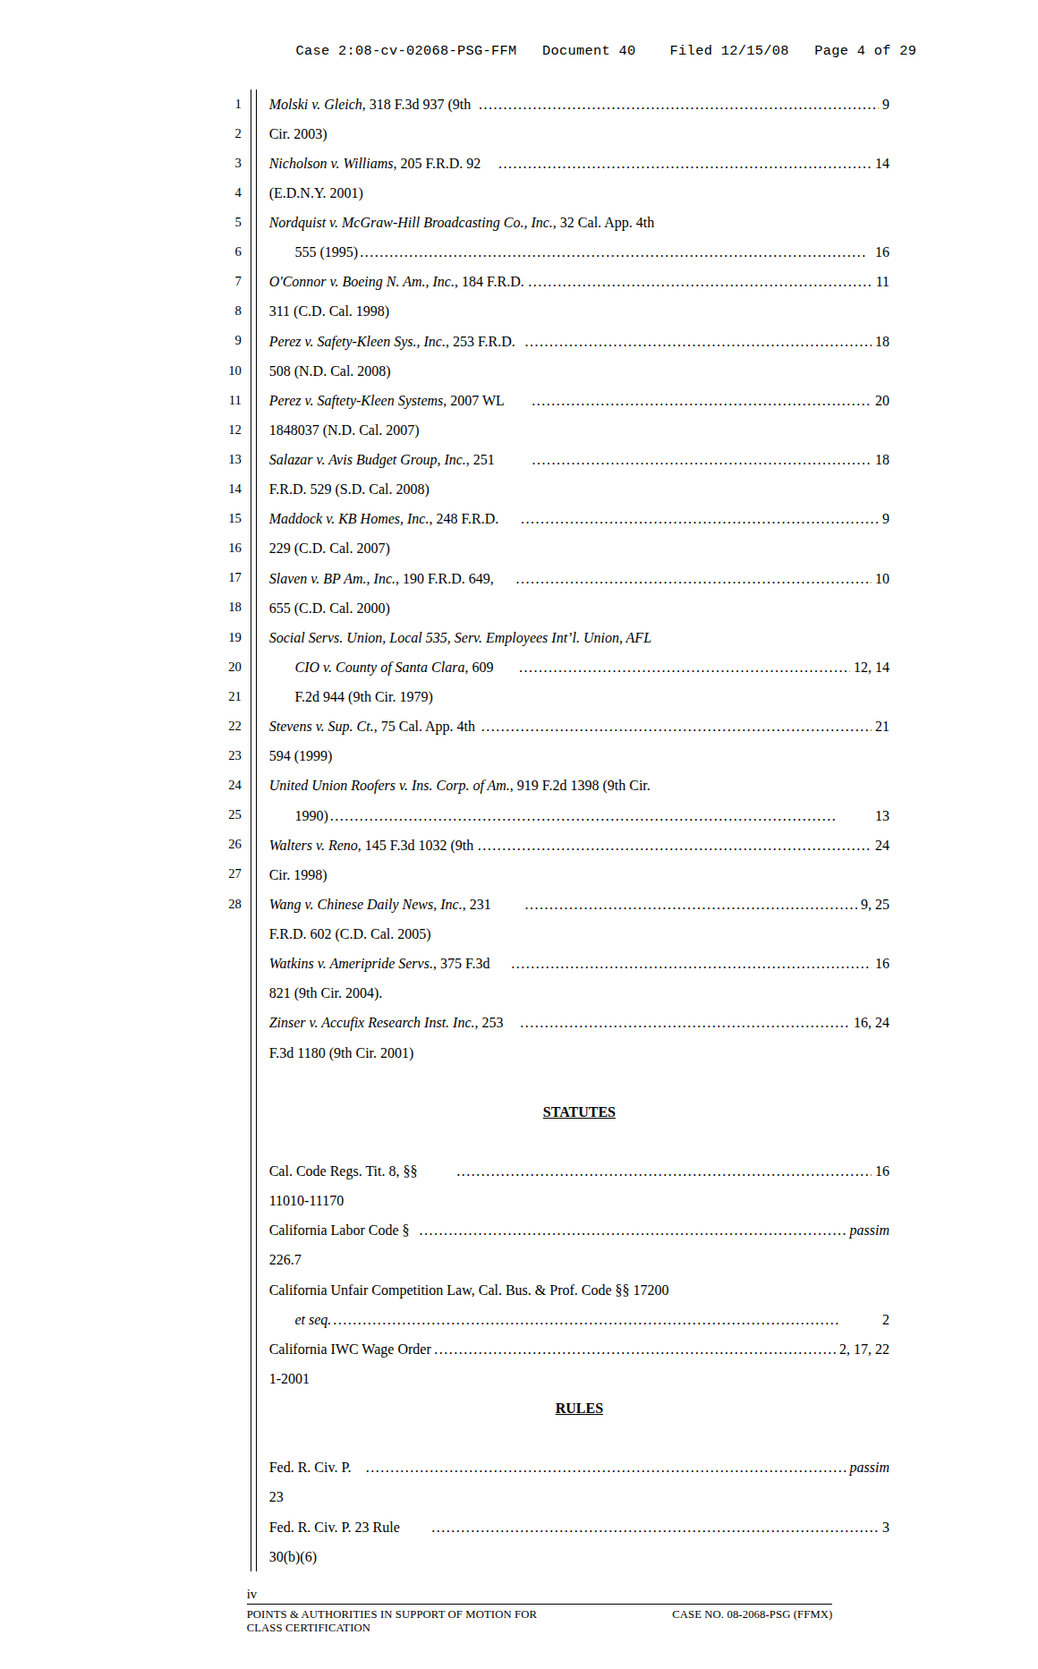Case 2:08-cv-02068-PSG-FFM Document 40 Filed 12/15/08 Page 4 of 29
1
2
3
4
5
6
7
8
9
10
11
12
13
14
15
16
17
18
19
20
21
22
23
24
25
26
27
28
Molski v. Gleich, 318 F.3d 937 (9th Cir. 2003) ....................................................................................................... 9
Nicholson v. Williams, 205 F.R.D. 92 (E.D.N.Y. 2001) ....................................................................................................... 14
Nordquist v. McGraw-Hill Broadcasting Co., Inc., 32 Cal. App. 4th
555 (1995) ....................................................................................................... 16
O'Connor v. Boeing N. Am., Inc., 184 F.R.D. 311 (C.D. Cal. 1998) ....................................................................................................... 11
Perez v. Safety-Kleen Sys., Inc., 253 F.R.D. 508 (N.D. Cal. 2008) ....................................................................................................... 18
Perez v. Saftety-Kleen Systems, 2007 WL 1848037 (N.D. Cal. 2007) ....................................................................................................... 20
Salazar v. Avis Budget Group, Inc., 251 F.R.D. 529 (S.D. Cal. 2008) ....................................................................................................... 18
Maddock v. KB Homes, Inc., 248 F.R.D. 229 (C.D. Cal. 2007) ....................................................................................................... 9
Slaven v. BP Am., Inc., 190 F.R.D. 649, 655 (C.D. Cal. 2000) ....................................................................................................... 10
Social Servs. Union, Local 535, Serv. Employees Int’l. Union, AFL
CIO v. County of Santa Clara, 609 F.2d 944 (9th Cir. 1979) ....................................................................................................... 12, 14
Stevens v. Sup. Ct., 75 Cal. App. 4th 594 (1999) ....................................................................................................... 21
United Union Roofers v. Ins. Corp. of Am., 919 F.2d 1398 (9th Cir.
1990) ....................................................................................................... 13
Walters v. Reno, 145 F.3d 1032 (9th Cir. 1998) ....................................................................................................... 24
Wang v. Chinese Daily News, Inc., 231 F.R.D. 602 (C.D. Cal. 2005) ....................................................................................................... 9, 25
Watkins v. Ameripride Servs., 375 F.3d 821 (9th Cir. 2004). ....................................................................................................... 16
Zinser v. Accufix Research Inst. Inc., 253 F.3d 1180 (9th Cir. 2001) ....................................................................................................... 16, 24
STATUTES
Cal. Code Regs. Tit. 8, §§ 11010-11170 ....................................................................................................... 16
California Labor Code § 226.7 ....................................................................................................... passim
California Unfair Competition Law, Cal. Bus. & Prof. Code §§ 17200
et seq. ....................................................................................................... 2
California IWC Wage Order 1-2001 ....................................................................................................... 2, 17, 22
RULES
Fed. R. Civ. P. 23 ....................................................................................................... passim
Fed. R. Civ. P. 23 Rule 30(b)(6) ....................................................................................................... 3
iv
POINTS & AUTHORITIES IN SUPPORT OF MOTION FOR
CLASS CERTIFICATION
CASE NO. 08-2068-PSG (FFMX)